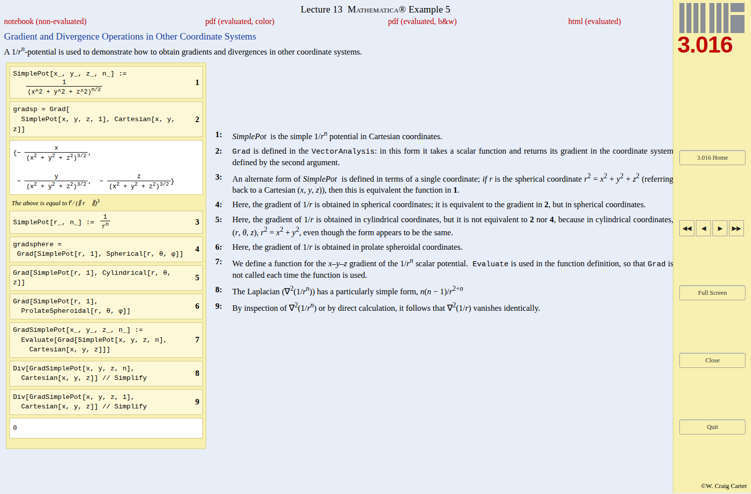Lecture 13 Mathematica® Example 5
notebook (non-evaluated) pdf (evaluated, color) pdf (evaluated, b&w) html (evaluated)
Gradient and Divergence Operations in Other Coordinate Systems
A 1/rn-potential is used to demonstrate how to obtain gradients and divergences in other coordinate systems.
1 SimplePot[x_, y_, z_, n_] :=
1 (x^2 + y^2 + z^2)n/2
2 gradsp = Grad[
SimplePot[x, y, z, 1], Cartesian[x, y, z]]
{− x (x2 + y2 + z2)3/2 ,
− y (x2 + y2 + z2)3/2 , − z (x2 + y2 + z2)3/2 }
The above is equal to r⃗ ⁄ (∥ r⃗ ∥)3
3 SimplePot[r_, n_] := 1 rn
4 gradsphere =
Grad[SimplePot[r, 1], Spherical[r, θ, φ]]
5 Grad[SimplePot[r, 1], Cylindrical[r, θ, z]]
6 Grad[SimplePot[r, 1],
ProlateSpheroidal[r, θ, φ]]
7 GradSimplePot[x_, y_, z_, n_] :=
Evaluate[Grad[SimplePot[x, y, z, n],
Cartesian[x, y, z]]]
8 Div[GradSimplePot[x, y, z, n],
Cartesian[x, y, z]] // Simplify
9 Div[GradSimplePot[x, y, z, 1],
Cartesian[x, y, z]] // Simplify
0
1:
SimplePot is the simple 1/rn potential in Cartesian coordinates.
2:
Grad is defined in the VectorAnalysis: in this form it takes a scalar function and returns its gradient in the coordinate system defined by the second argument.
3:
An alternate form of SimplePot is defined in terms of a single coordinate; if r is the spherical coordinate r2 = x2 + y2 + z2 (referring back to a Cartesian (x, y, z)), then this is equivalent the function in 1.
4:
Here, the gradient of 1/r is obtained in spherical coordinates; it is equivalent to the gradient in 2, but in spherical coordinates.
5:
Here, the gradient of 1/r is obtained in cylindrical coordinates, but it is not equivalent to 2 nor 4, because in cylindrical coordinates, (r, θ, z), r2 = x2 + y2, even though the form appears to be the same.
6:
Here, the gradient of 1/r is obtained in prolate spheroidal coordinates.
7:
We define a function for the x–y–z gradient of the 1/rn scalar potential. Evaluate is used in the function definition, so that Grad is not called each time the function is used.
8:
The Laplacian (∇2(1/rn)) has a particularly simple form, n(n − 1)/r2+n
9:
By inspection of ∇2(1/rn) or by direct calculation, it follows that ∇2(1/r) vanishes identically.
3.016
3.016 Home
◀◀
◀
▶
▶▶
Full Screen
Close
Quit
©W. Craig Carter